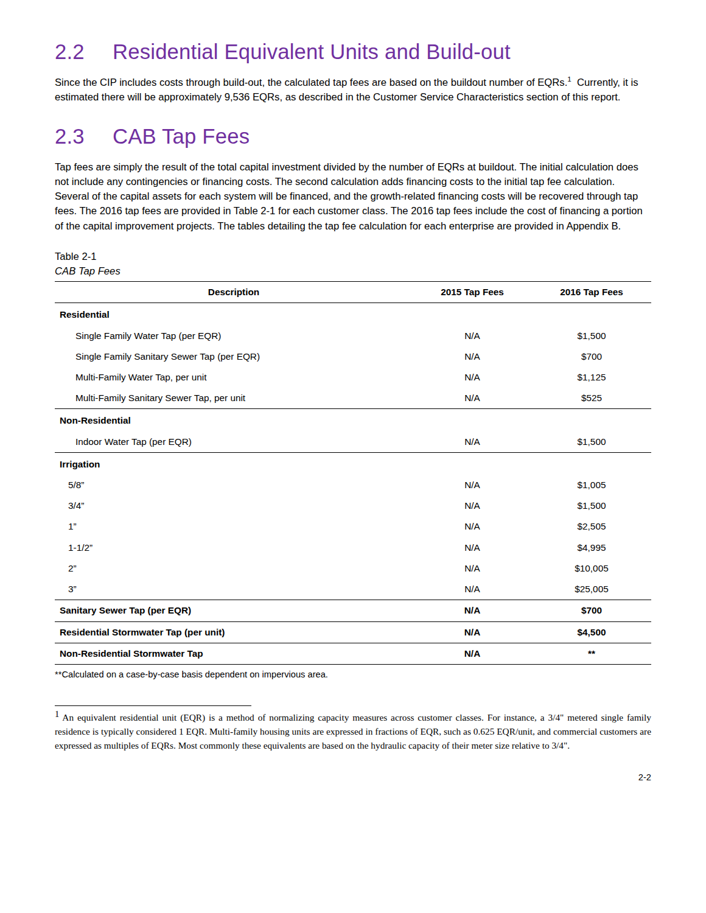2.2 Residential Equivalent Units and Build-out
Since the CIP includes costs through build-out, the calculated tap fees are based on the buildout number of EQRs.1 Currently, it is estimated there will be approximately 9,536 EQRs, as described in the Customer Service Characteristics section of this report.
2.3 CAB Tap Fees
Tap fees are simply the result of the total capital investment divided by the number of EQRs at buildout. The initial calculation does not include any contingencies or financing costs. The second calculation adds financing costs to the initial tap fee calculation. Several of the capital assets for each system will be financed, and the growth-related financing costs will be recovered through tap fees. The 2016 tap fees are provided in Table 2-1 for each customer class. The 2016 tap fees include the cost of financing a portion of the capital improvement projects. The tables detailing the tap fee calculation for each enterprise are provided in Appendix B.
Table 2-1 CAB Tap Fees
| Description | 2015 Tap Fees | 2016 Tap Fees |
| --- | --- | --- |
| Residential | | |
| Single Family Water Tap (per EQR) | N/A | $1,500 |
| Single Family Sanitary Sewer Tap (per EQR) | N/A | $700 |
| Multi-Family Water Tap, per unit | N/A | $1,125 |
| Multi-Family Sanitary Sewer Tap, per unit | N/A | $525 |
| Non-Residential | | |
| Indoor Water Tap (per EQR) | N/A | $1,500 |
| Irrigation | | |
| 5/8” | N/A | $1,005 |
| 3/4” | N/A | $1,500 |
| 1” | N/A | $2,505 |
| 1-1/2” | N/A | $4,995 |
| 2” | N/A | $10,005 |
| 3” | N/A | $25,005 |
| Sanitary Sewer Tap (per EQR) | N/A | $700 |
| Residential Stormwater Tap (per unit) | N/A | $4,500 |
| Non-Residential Stormwater Tap | N/A | ** |
**Calculated on a case-by-case basis dependent on impervious area.
1 An equivalent residential unit (EQR) is a method of normalizing capacity measures across customer classes. For instance, a 3/4" metered single family residence is typically considered 1 EQR. Multi-family housing units are expressed in fractions of EQR, such as 0.625 EQR/unit, and commercial customers are expressed as multiples of EQRs. Most commonly these equivalents are based on the hydraulic capacity of their meter size relative to 3/4".
2-2